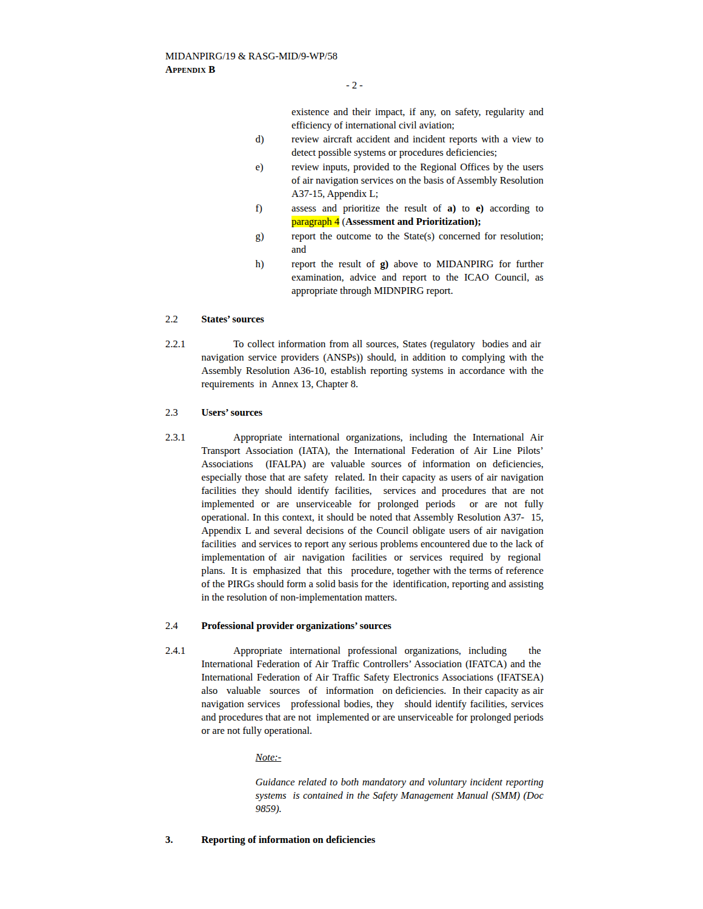MIDANPIRG/19 & RASG-MID/9-WP/58
Appendix B
- 2 -
existence and their impact, if any, on safety, regularity and efficiency of international civil aviation;
d)
review aircraft accident and incident reports with a view to detect possible systems or procedures deficiencies;
e)
review inputs, provided to the Regional Offices by the users of air navigation services on the basis of Assembly Resolution A37-15, Appendix L;
f)
assess and prioritize the result of a) to e) according to paragraph 4 (Assessment and Prioritization);
g)
report the outcome to the State(s) concerned for resolution; and
h)
report the result of g) above to MIDANPIRG for further examination, advice and report to the ICAO Council, as appropriate through MIDNPIRG report.
2.2
States’ sources
2.2.1
To collect information from all sources, States (regulatory bodies and air navigation service providers (ANSPs)) should, in addition to complying with the Assembly Resolution A36-10, establish reporting systems in accordance with the requirements in Annex 13, Chapter 8.
2.3
Users’ sources
2.3.1
Appropriate international organizations, including the International Air Transport Association (IATA), the International Federation of Air Line Pilots’ Associations (IFALPA) are valuable sources of information on deficiencies, especially those that are safety related. In their capacity as users of air navigation facilities they should identify facilities, services and procedures that are not implemented or are unserviceable for prolonged periods or are not fully operational. In this context, it should be noted that Assembly Resolution A37- 15, Appendix L and several decisions of the Council obligate users of air navigation facilities and services to report any serious problems encountered due to the lack of implementation of air navigation facilities or services required by regional plans. It is emphasized that this procedure, together with the terms of reference of the PIRGs should form a solid basis for the identification, reporting and assisting in the resolution of non-implementation matters.
2.4
Professional provider organizations’ sources
2.4.1
Appropriate international professional organizations, including the International Federation of Air Traffic Controllers’ Association (IFATCA) and the International Federation of Air Traffic Safety Electronics Associations (IFATSEA) also valuable sources of information on deficiencies. In their capacity as air navigation services professional bodies, they should identify facilities, services and procedures that are not implemented or are unserviceable for prolonged periods or are not fully operational.
Note:-
Guidance related to both mandatory and voluntary incident reporting systems is contained in the Safety Management Manual (SMM) (Doc 9859).
3.
Reporting of information on deficiencies